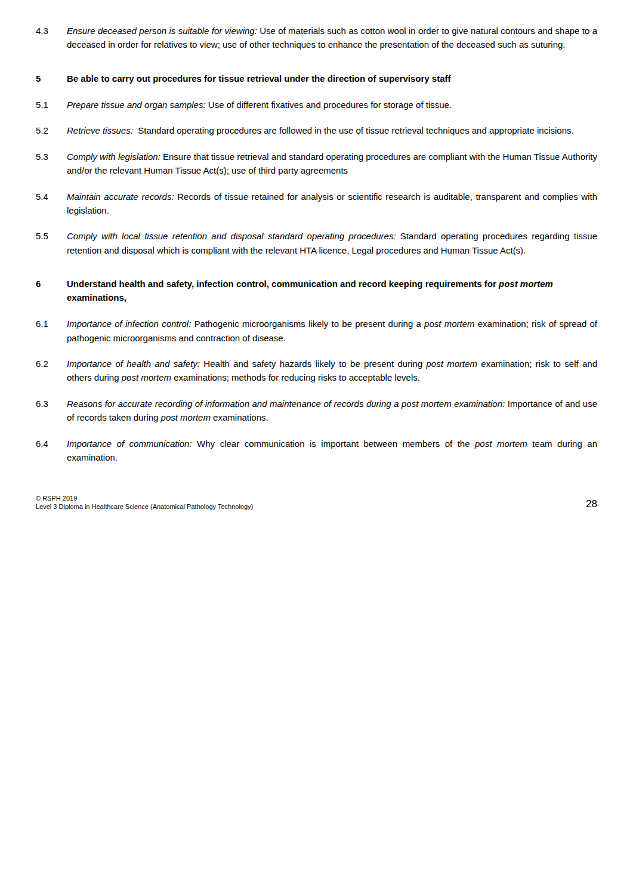4.3
Ensure deceased person is suitable for viewing: Use of materials such as cotton wool in order to give natural contours and shape to a deceased in order for relatives to view; use of other techniques to enhance the presentation of the deceased such as suturing.
5 Be able to carry out procedures for tissue retrieval under the direction of supervisory staff
5.1
Prepare tissue and organ samples: Use of different fixatives and procedures for storage of tissue.
5.2
Retrieve tissues: Standard operating procedures are followed in the use of tissue retrieval techniques and appropriate incisions.
5.3
Comply with legislation: Ensure that tissue retrieval and standard operating procedures are compliant with the Human Tissue Authority and/or the relevant Human Tissue Act(s); use of third party agreements
5.4
Maintain accurate records: Records of tissue retained for analysis or scientific research is auditable, transparent and complies with legislation.
5.5
Comply with local tissue retention and disposal standard operating procedures: Standard operating procedures regarding tissue retention and disposal which is compliant with the relevant HTA licence, Legal procedures and Human Tissue Act(s).
6 Understand health and safety, infection control, communication and record keeping requirements for post mortem examinations,
6.1
Importance of infection control: Pathogenic microorganisms likely to be present during a post mortem examination; risk of spread of pathogenic microorganisms and contraction of disease.
6.2
Importance of health and safety: Health and safety hazards likely to be present during post mortem examination; risk to self and others during post mortem examinations; methods for reducing risks to acceptable levels.
6.3
Reasons for accurate recording of information and maintenance of records during a post mortem examination: Importance of and use of records taken during post mortem examinations.
6.4
Importance of communication: Why clear communication is important between members of the post mortem team during an examination.
© RSPH 2019
Level 3 Diploma in Healthcare Science (Anatomical Pathology Technology)
28